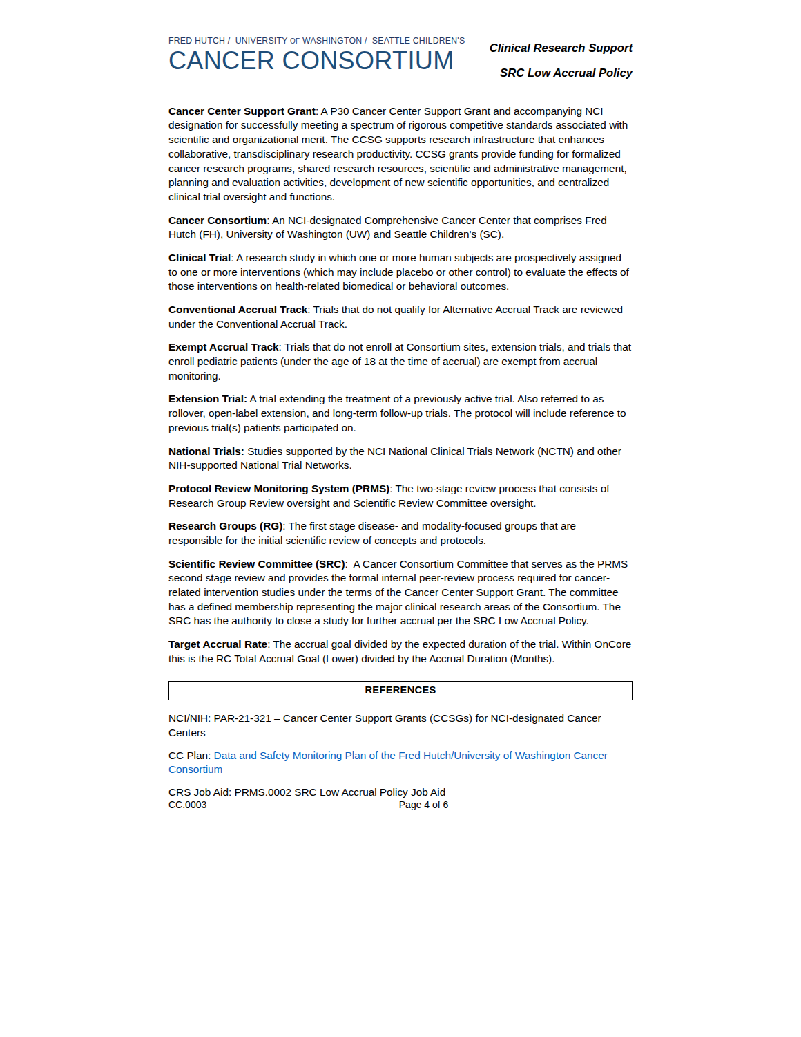FRED HUTCH / UNIVERSITY OF WASHINGTON / SEATTLE CHILDREN'S
CANCER CONSORTIUM
Clinical Research Support
SRC Low Accrual Policy
Cancer Center Support Grant: A P30 Cancer Center Support Grant and accompanying NCI designation for successfully meeting a spectrum of rigorous competitive standards associated with scientific and organizational merit. The CCSG supports research infrastructure that enhances collaborative, transdisciplinary research productivity. CCSG grants provide funding for formalized cancer research programs, shared research resources, scientific and administrative management, planning and evaluation activities, development of new scientific opportunities, and centralized clinical trial oversight and functions.
Cancer Consortium: An NCI-designated Comprehensive Cancer Center that comprises Fred Hutch (FH), University of Washington (UW) and Seattle Children's (SC).
Clinical Trial: A research study in which one or more human subjects are prospectively assigned to one or more interventions (which may include placebo or other control) to evaluate the effects of those interventions on health-related biomedical or behavioral outcomes.
Conventional Accrual Track: Trials that do not qualify for Alternative Accrual Track are reviewed under the Conventional Accrual Track.
Exempt Accrual Track: Trials that do not enroll at Consortium sites, extension trials, and trials that enroll pediatric patients (under the age of 18 at the time of accrual) are exempt from accrual monitoring.
Extension Trial: A trial extending the treatment of a previously active trial. Also referred to as rollover, open-label extension, and long-term follow-up trials. The protocol will include reference to previous trial(s) patients participated on.
National Trials: Studies supported by the NCI National Clinical Trials Network (NCTN) and other NIH-supported National Trial Networks.
Protocol Review Monitoring System (PRMS): The two-stage review process that consists of Research Group Review oversight and Scientific Review Committee oversight.
Research Groups (RG): The first stage disease- and modality-focused groups that are responsible for the initial scientific review of concepts and protocols.
Scientific Review Committee (SRC): A Cancer Consortium Committee that serves as the PRMS second stage review and provides the formal internal peer-review process required for cancer-related intervention studies under the terms of the Cancer Center Support Grant. The committee has a defined membership representing the major clinical research areas of the Consortium. The SRC has the authority to close a study for further accrual per the SRC Low Accrual Policy.
Target Accrual Rate: The accrual goal divided by the expected duration of the trial. Within OnCore this is the RC Total Accrual Goal (Lower) divided by the Accrual Duration (Months).
REFERENCES
NCI/NIH: PAR-21-321 – Cancer Center Support Grants (CCSGs) for NCI-designated Cancer Centers
CC Plan: Data and Safety Monitoring Plan of the Fred Hutch/University of Washington Cancer Consortium
CRS Job Aid: PRMS.0002 SRC Low Accrual Policy Job Aid
CC.0003
Page 4 of 6